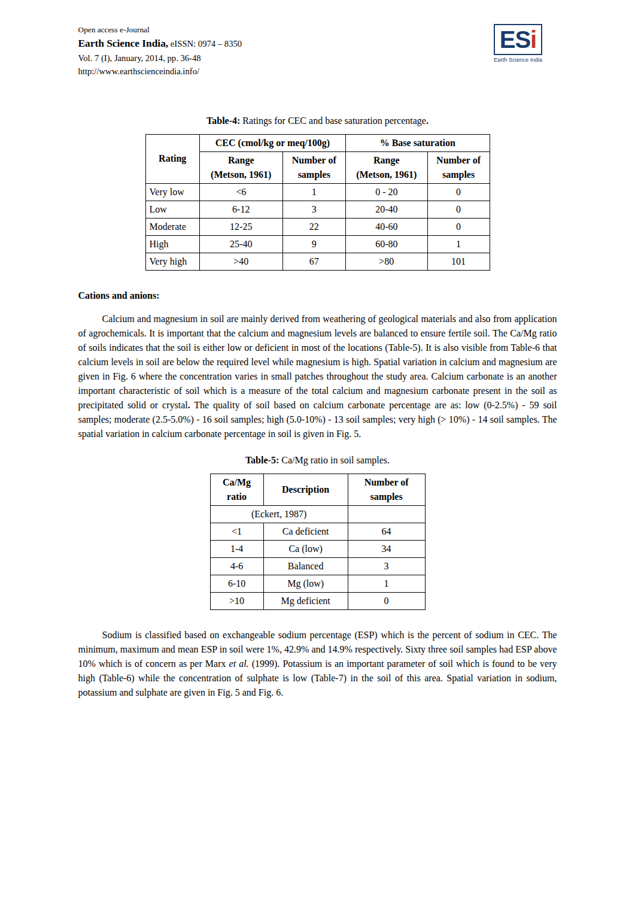Open access e-Journal
Earth Science India, eISSN: 0974 – 8350
Vol. 7 (I), January, 2014, pp. 36-48
http://www.earthscienceindia.info/
ESi
Earth Science India
Table-4: Ratings for CEC and base saturation percentage.
| Rating | CEC (cmol/kg or meq/100g) | % Base saturation |
| --- | --- | --- |
| Range (Metson, 1961) | Number of samples | Range (Metson, 1961) | Number of samples |
| Very low | <6 | 1 | 0 - 20 | 0 |
| Low | 6-12 | 3 | 20-40 | 0 |
| Moderate | 12-25 | 22 | 40-60 | 0 |
| High | 25-40 | 9 | 60-80 | 1 |
| Very high | >40 | 67 | >80 | 101 |
Cations and anions:
Calcium and magnesium in soil are mainly derived from weathering of geological materials and also from application of agrochemicals. It is important that the calcium and magnesium levels are balanced to ensure fertile soil. The Ca/Mg ratio of soils indicates that the soil is either low or deficient in most of the locations (Table-5). It is also visible from Table-6 that calcium levels in soil are below the required level while magnesium is high. Spatial variation in calcium and magnesium are given in Fig. 6 where the concentration varies in small patches throughout the study area. Calcium carbonate is an another important characteristic of soil which is a measure of the total calcium and magnesium carbonate present in the soil as precipitated solid or crystal. The quality of soil based on calcium carbonate percentage are as: low (0-2.5%) - 59 soil samples; moderate (2.5-5.0%) - 16 soil samples; high (5.0-10%) - 13 soil samples; very high (> 10%) - 14 soil samples. The spatial variation in calcium carbonate percentage in soil is given in Fig. 5.
Table-5: Ca/Mg ratio in soil samples.
| Ca/Mg ratio | Description | Number of samples |
| --- | --- | --- |
| (Eckert, 1987) | |
| <1 | Ca deficient | 64 |
| 1-4 | Ca (low) | 34 |
| 4-6 | Balanced | 3 |
| 6-10 | Mg (low) | 1 |
| >10 | Mg deficient | 0 |
Sodium is classified based on exchangeable sodium percentage (ESP) which is the percent of sodium in CEC. The minimum, maximum and mean ESP in soil were 1%, 42.9% and 14.9% respectively. Sixty three soil samples had ESP above 10% which is of concern as per Marx et al. (1999). Potassium is an important parameter of soil which is found to be very high (Table-6) while the concentration of sulphate is low (Table-7) in the soil of this area. Spatial variation in sodium, potassium and sulphate are given in Fig. 5 and Fig. 6.